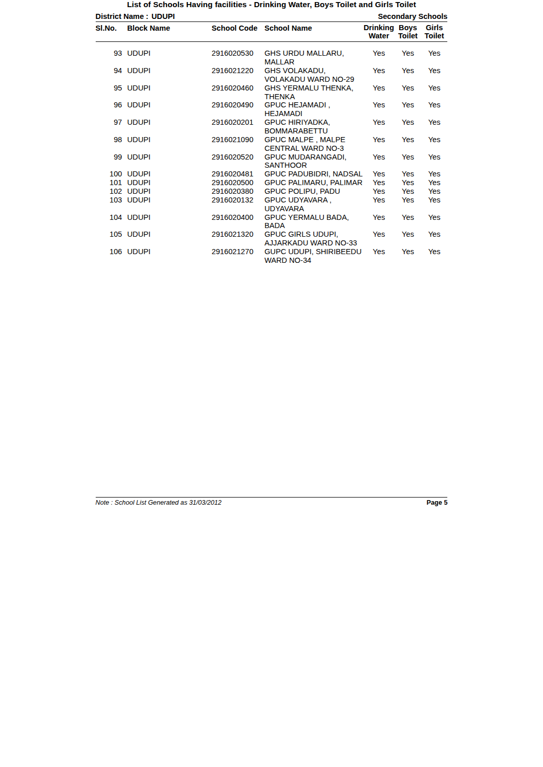List of Schools Having facilities - Drinking Water, Boys Toilet and Girls Toilet
District Name : UDUPI
Secondary Schools
| Sl.No. | Block Name | School Code | School Name | Drinking Water | Boys Toilet | Girls Toilet |
| --- | --- | --- | --- | --- | --- | --- |
| 93 | UDUPI | 2916020530 | GHS URDU MALLARU, MALLAR | Yes | Yes | Yes |
| 94 | UDUPI | 2916021220 | GHS VOLAKADU, VOLAKADU WARD NO-29 | Yes | Yes | Yes |
| 95 | UDUPI | 2916020460 | GHS YERMALU THENKA, THENKA | Yes | Yes | Yes |
| 96 | UDUPI | 2916020490 | GPUC HEJAMADI , HEJAMADI | Yes | Yes | Yes |
| 97 | UDUPI | 2916020201 | GPUC HIRIYADKA, BOMMARABETTU | Yes | Yes | Yes |
| 98 | UDUPI | 2916021090 | GPUC MALPE , MALPE CENTRAL WARD NO-3 | Yes | Yes | Yes |
| 99 | UDUPI | 2916020520 | GPUC MUDARANGADI, SANTHOOR | Yes | Yes | Yes |
| 100 | UDUPI | 2916020481 | GPUC PADUBIDRI, NADSAL | Yes | Yes | Yes |
| 101 | UDUPI | 2916020500 | GPUC PALIMARU, PALIMAR | Yes | Yes | Yes |
| 102 | UDUPI | 2916020380 | GPUC POLIPU, PADU | Yes | Yes | Yes |
| 103 | UDUPI | 2916020132 | GPUC UDYAVARA , UDYAVARA | Yes | Yes | Yes |
| 104 | UDUPI | 2916020400 | GPUC YERMALU BADA, BADA | Yes | Yes | Yes |
| 105 | UDUPI | 2916021320 | GPUC GIRLS UDUPI, AJJARKADU WARD NO-33 | Yes | Yes | Yes |
| 106 | UDUPI | 2916021270 | GUPC UDUPI, SHIRIBEEDU WARD NO-34 | Yes | Yes | Yes |
Note : School List Generated as 31/03/2012
Page 5